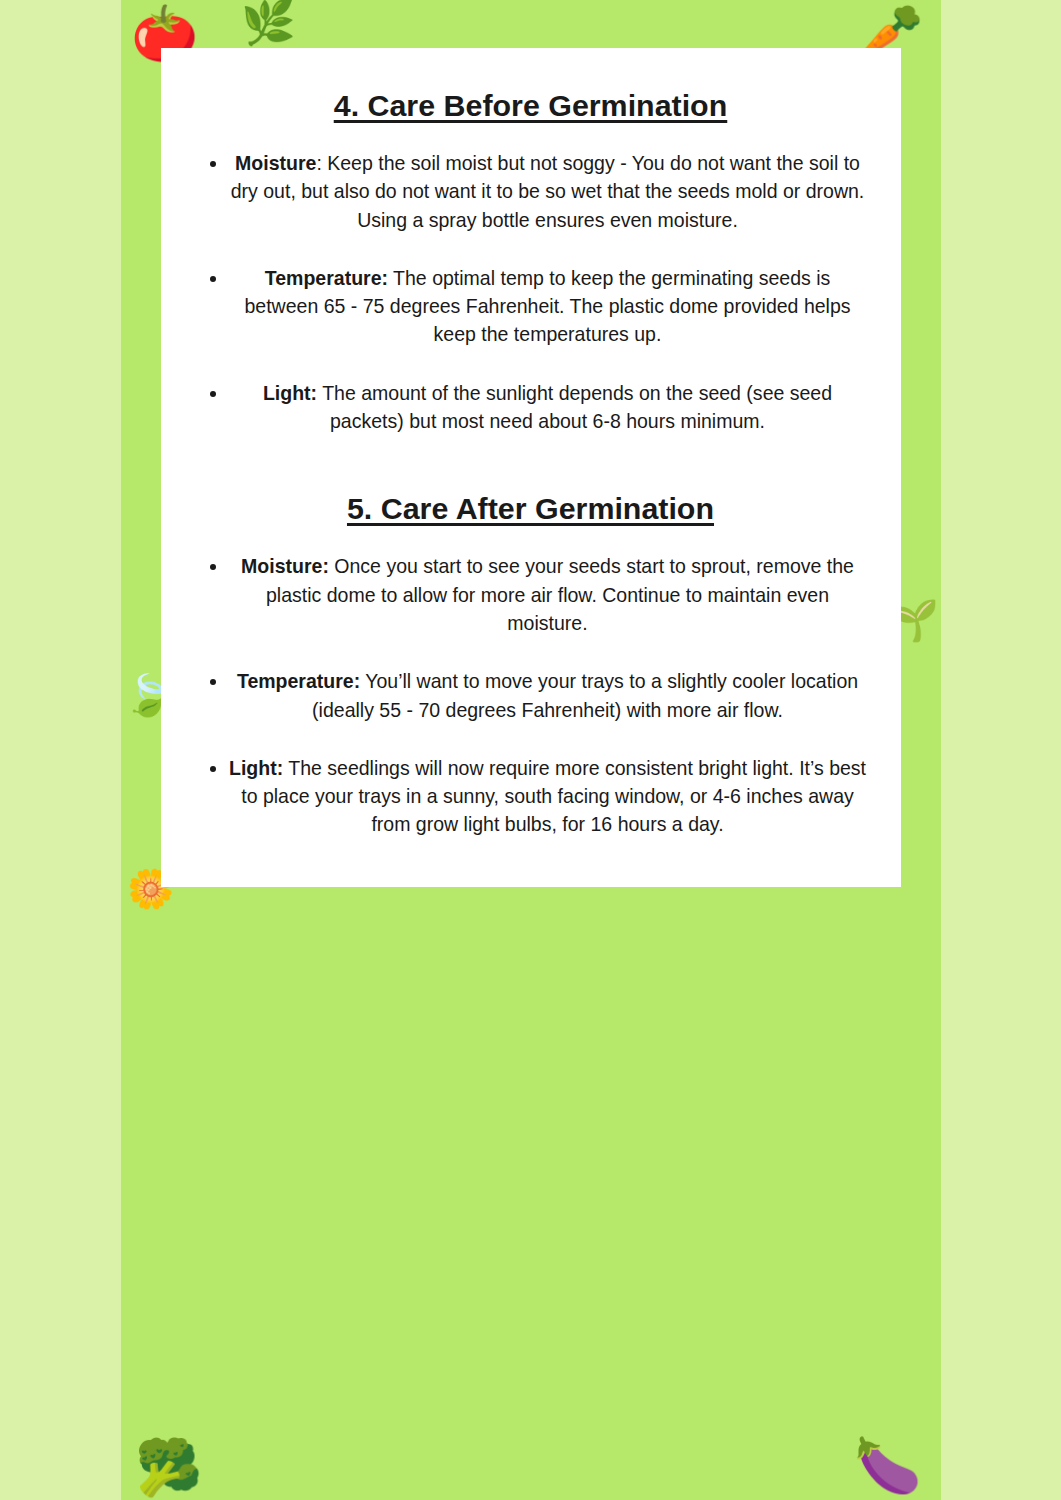🍅 🌿 🥕 🍃 🌼 🌱 🥦 🍆
4. Care Before Germination
Moisture: Keep the soil moist but not soggy - You do not want the soil to dry out, but also do not want it to be so wet that the seeds mold or drown. Using a spray bottle ensures even moisture.
Temperature: The optimal temp to keep the germinating seeds is between 65 - 75 degrees Fahrenheit. The plastic dome provided helps keep the temperatures up.
Light: The amount of the sunlight depends on the seed (see seed packets) but most need about 6-8 hours minimum.
5. Care After Germination
Moisture: Once you start to see your seeds start to sprout, remove the plastic dome to allow for more air flow. Continue to maintain even moisture.
Temperature: You’ll want to move your trays to a slightly cooler location (ideally 55 - 70 degrees Fahrenheit) with more air flow.
Light: The seedlings will now require more consistent bright light. It’s best to place your trays in a sunny, south facing window, or 4-6 inches away from grow light bulbs, for 16 hours a day.